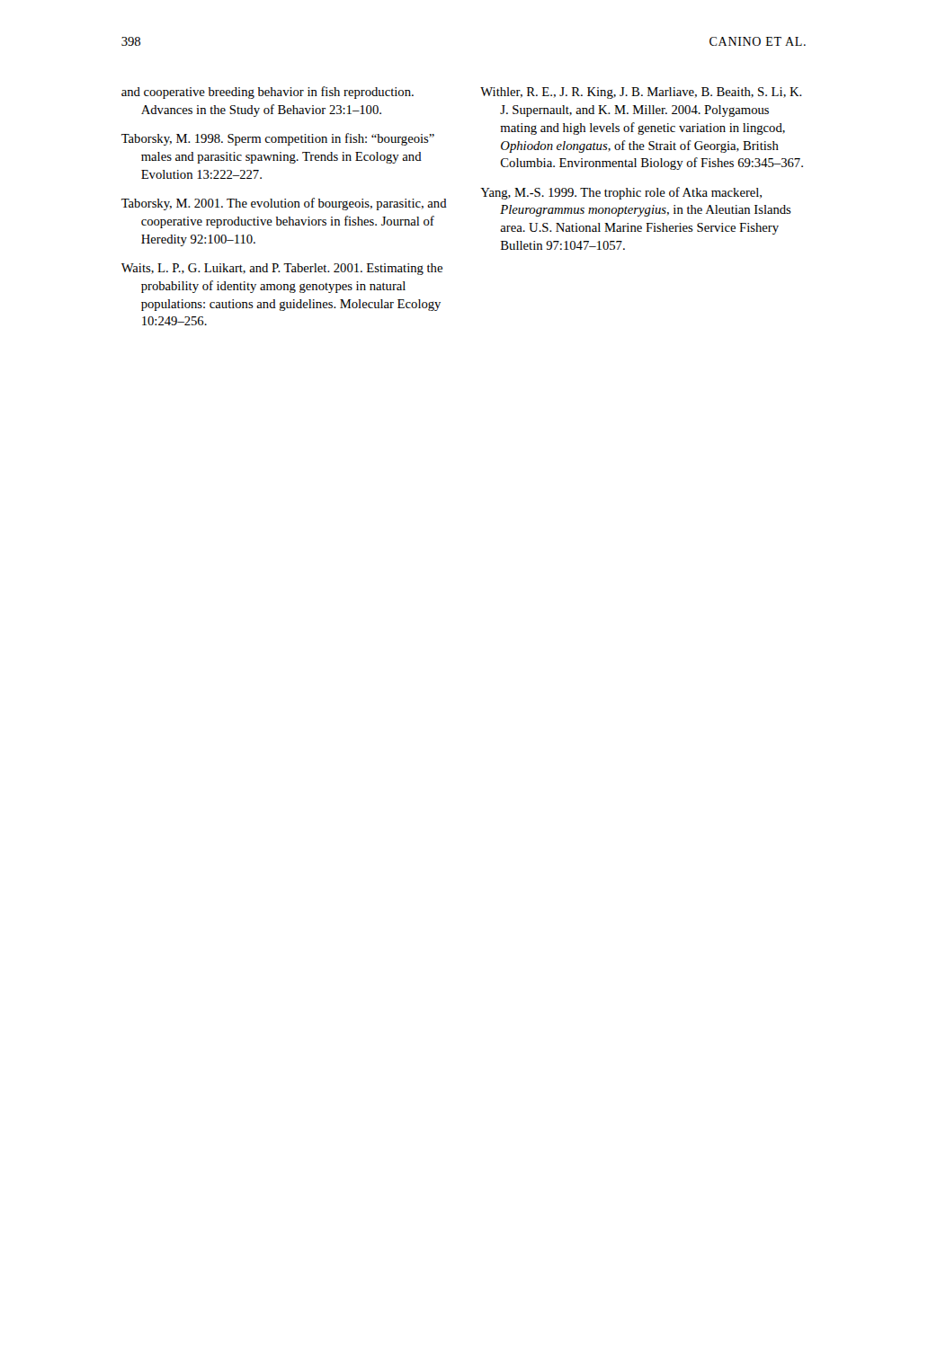398 Canino et al.
and cooperative breeding behavior in fish reproduction. Advances in the Study of Behavior 23:1–100.
Taborsky, M. 1998. Sperm competition in fish: “bourgeois” males and parasitic spawning. Trends in Ecology and Evolution 13:222–227.
Taborsky, M. 2001. The evolution of bourgeois, parasitic, and cooperative reproductive behaviors in fishes. Journal of Heredity 92:100–110.
Waits, L. P., G. Luikart, and P. Taberlet. 2001. Estimating the probability of identity among genotypes in natural populations: cautions and guidelines. Molecular Ecology 10:249–256.
Withler, R. E., J. R. King, J. B. Marliave, B. Beaith, S. Li, K. J. Supernault, and K. M. Miller. 2004. Polygamous mating and high levels of genetic variation in lingcod, Ophiodon elongatus, of the Strait of Georgia, British Columbia. Environmental Biology of Fishes 69:345–367.
Yang, M.-S. 1999. The trophic role of Atka mackerel, Pleurogrammus monopterygius, in the Aleutian Islands area. U.S. National Marine Fisheries Service Fishery Bulletin 97:1047–1057.